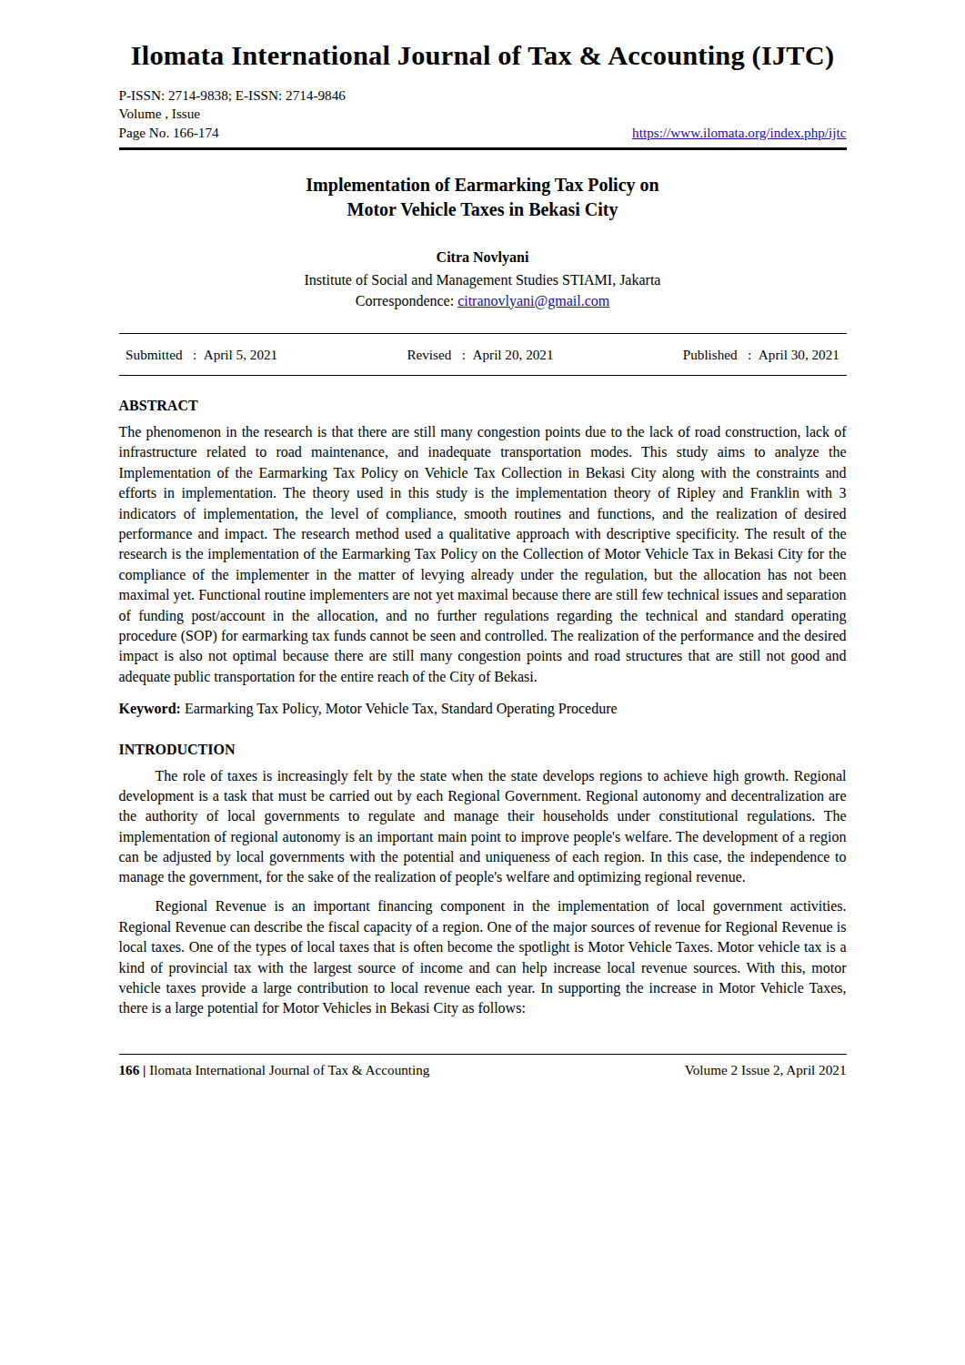Ilomata International Journal of Tax & Accounting (IJTC)
P-ISSN: 2714-9838; E-ISSN: 2714-9846
Volume , Issue
Page No. 166-174 https://www.ilomata.org/index.php/ijtc
Implementation of Earmarking Tax Policy on
Motor Vehicle Taxes in Bekasi City
Citra Novlyani
Institute of Social and Management Studies STIAMI, Jakarta
Correspondence: citranovlyani@gmail.com
Submitted : April 5, 2021 Revised : April 20, 2021 Published : April 30, 2021
Abstract
The phenomenon in the research is that there are still many congestion points due to the lack of road construction, lack of infrastructure related to road maintenance, and inadequate transportation modes. This study aims to analyze the Implementation of the Earmarking Tax Policy on Vehicle Tax Collection in Bekasi City along with the constraints and efforts in implementation. The theory used in this study is the implementation theory of Ripley and Franklin with 3 indicators of implementation, the level of compliance, smooth routines and functions, and the realization of desired performance and impact. The research method used a qualitative approach with descriptive specificity. The result of the research is the implementation of the Earmarking Tax Policy on the Collection of Motor Vehicle Tax in Bekasi City for the compliance of the implementer in the matter of levying already under the regulation, but the allocation has not been maximal yet. Functional routine implementers are not yet maximal because there are still few technical issues and separation of funding post/account in the allocation, and no further regulations regarding the technical and standard operating procedure (SOP) for earmarking tax funds cannot be seen and controlled. The realization of the performance and the desired impact is also not optimal because there are still many congestion points and road structures that are still not good and adequate public transportation for the entire reach of the City of Bekasi.
Keyword: Earmarking Tax Policy, Motor Vehicle Tax, Standard Operating Procedure
Introduction
The role of taxes is increasingly felt by the state when the state develops regions to achieve high growth. Regional development is a task that must be carried out by each Regional Government. Regional autonomy and decentralization are the authority of local governments to regulate and manage their households under constitutional regulations. The implementation of regional autonomy is an important main point to improve people's welfare. The development of a region can be adjusted by local governments with the potential and uniqueness of each region. In this case, the independence to manage the government, for the sake of the realization of people's welfare and optimizing regional revenue.
Regional Revenue is an important financing component in the implementation of local government activities. Regional Revenue can describe the fiscal capacity of a region. One of the major sources of revenue for Regional Revenue is local taxes. One of the types of local taxes that is often become the spotlight is Motor Vehicle Taxes. Motor vehicle tax is a kind of provincial tax with the largest source of income and can help increase local revenue sources. With this, motor vehicle taxes provide a large contribution to local revenue each year. In supporting the increase in Motor Vehicle Taxes, there is a large potential for Motor Vehicles in Bekasi City as follows:
166 | Ilomata International Journal of Tax & Accounting Volume 2 Issue 2, April 2021